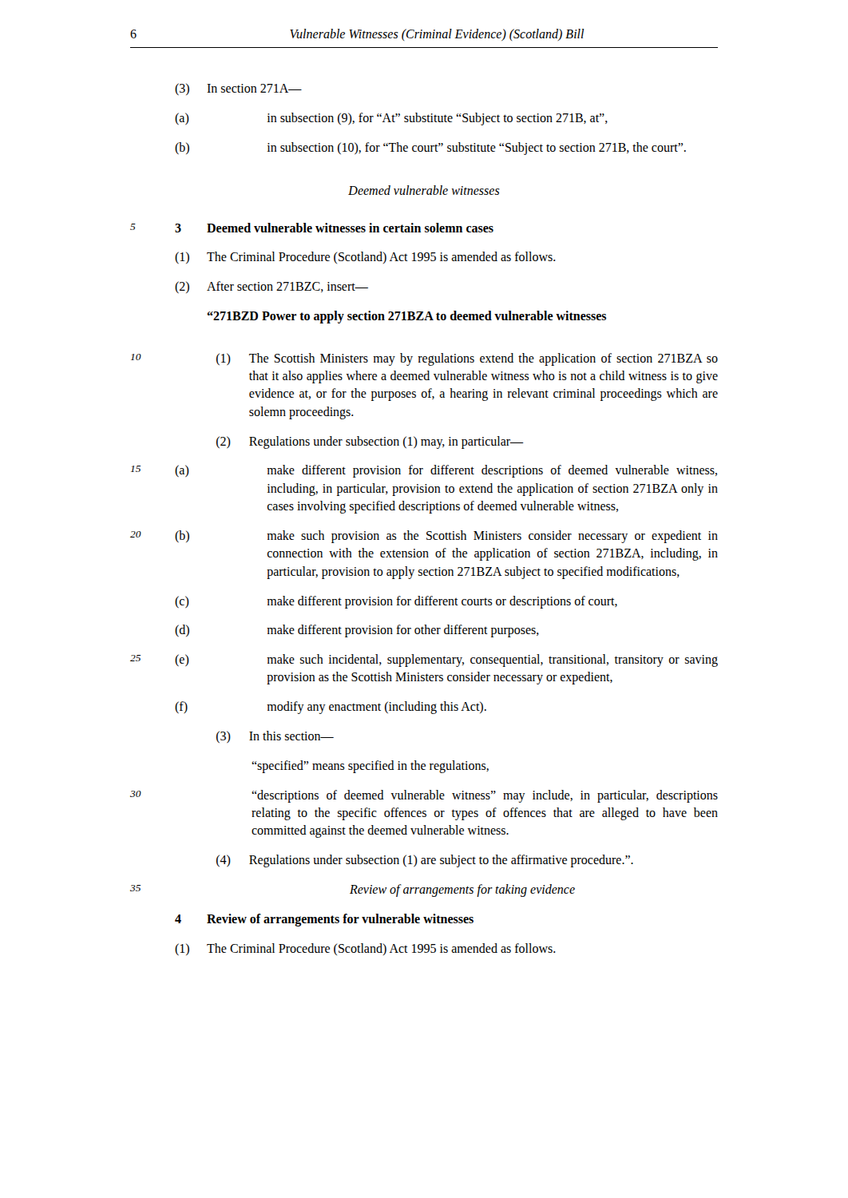6 Vulnerable Witnesses (Criminal Evidence) (Scotland) Bill
(3) In section 271A—
(a) in subsection (9), for “At” substitute “Subject to section 271B, at”,
(b) in subsection (10), for “The court” substitute “Subject to section 271B, the court”.
Deemed vulnerable witnesses
5 3 Deemed vulnerable witnesses in certain solemn cases
(1) The Criminal Procedure (Scotland) Act 1995 is amended as follows.
(2) After section 271BZC, insert—
“271BZD Power to apply section 271BZA to deemed vulnerable witnesses
10 (1) The Scottish Ministers may by regulations extend the application of section 271BZA so that it also applies where a deemed vulnerable witness who is not a child witness is to give evidence at, or for the purposes of, a hearing in relevant criminal proceedings which are solemn proceedings.
(2) Regulations under subsection (1) may, in particular—
15 (a) make different provision for different descriptions of deemed vulnerable witness, including, in particular, provision to extend the application of section 271BZA only in cases involving specified descriptions of deemed vulnerable witness,
20 (b) make such provision as the Scottish Ministers consider necessary or expedient in connection with the extension of the application of section 271BZA, including, in particular, provision to apply section 271BZA subject to specified modifications,
(c) make different provision for different courts or descriptions of court,
(d) make different provision for other different purposes,
25 (e) make such incidental, supplementary, consequential, transitional, transitory or saving provision as the Scottish Ministers consider necessary or expedient,
(f) modify any enactment (including this Act).
(3) In this section—
“specified” means specified in the regulations,
30 “descriptions of deemed vulnerable witness” may include, in particular, descriptions relating to the specific offences or types of offences that are alleged to have been committed against the deemed vulnerable witness.
(4) Regulations under subsection (1) are subject to the affirmative procedure.”.
35 Review of arrangements for taking evidence
4 Review of arrangements for vulnerable witnesses
(1) The Criminal Procedure (Scotland) Act 1995 is amended as follows.